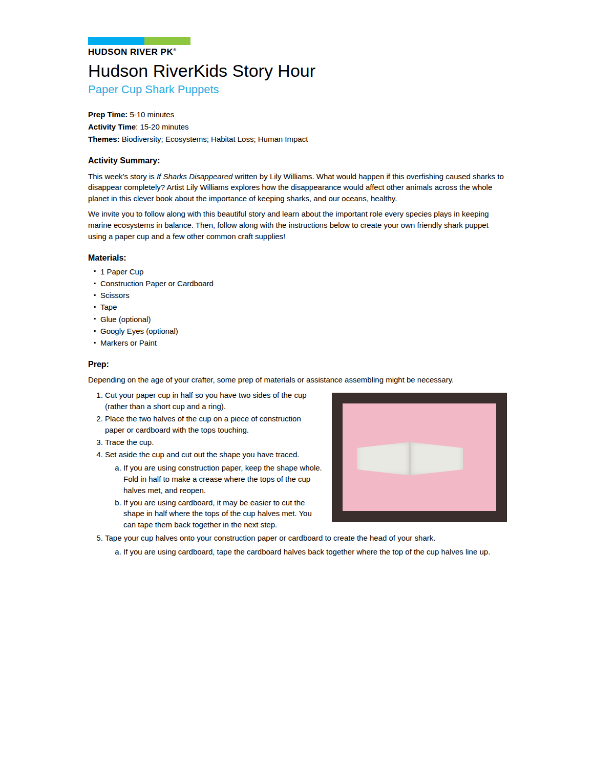HUDSON RIVER PK®
Hudson RiverKids Story Hour
Paper Cup Shark Puppets
Prep Time: 5-10 minutes
Activity Time: 15-20 minutes
Themes: Biodiversity; Ecosystems; Habitat Loss; Human Impact
Activity Summary:
This week’s story is If Sharks Disappeared written by Lily Williams. What would happen if this overfishing caused sharks to disappear completely? Artist Lily Williams explores how the disappearance would affect other animals across the whole planet in this clever book about the importance of keeping sharks, and our oceans, healthy.
We invite you to follow along with this beautiful story and learn about the important role every species plays in keeping marine ecosystems in balance. Then, follow along with the instructions below to create your own friendly shark puppet using a paper cup and a few other common craft supplies!
Materials:
1 Paper Cup
Construction Paper or Cardboard
Scissors
Tape
Glue (optional)
Googly Eyes (optional)
Markers or Paint
Prep:
Depending on the age of your crafter, some prep of materials or assistance assembling might be necessary.
Cut your paper cup in half so you have two sides of the cup (rather than a short cup and a ring).
Place the two halves of the cup on a piece of construction paper or cardboard with the tops touching.
Trace the cup.
Set aside the cup and cut out the shape you have traced.
If you are using construction paper, keep the shape whole. Fold in half to make a crease where the tops of the cup halves met, and reopen.
If you are using cardboard, it may be easier to cut the shape in half where the tops of the cup halves met. You can tape them back together in the next step.
Tape your cup halves onto your construction paper or cardboard to create the head of your shark.
If you are using cardboard, tape the cardboard halves back together where the top of the cup halves line up.